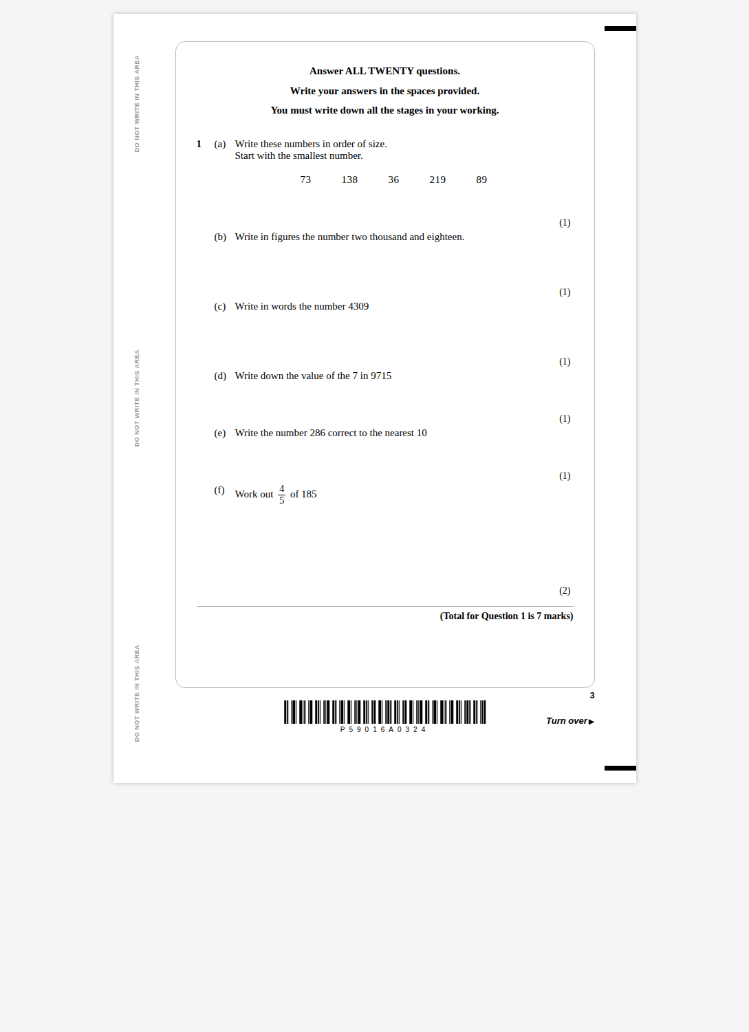DO NOT WRITE IN THIS AREA DO NOT WRITE IN THIS AREA DO NOT WRITE IN THIS AREA
Answer ALL TWENTY questions.
Write your answers in the spaces provided.
You must write down all the stages in your working.
1
(a)
Write these numbers in order of size.
Start with the smallest number.
731383621989
(1)
(b)
Write in figures the number two thousand and eighteen.
(1)
(c)
Write in words the number 4309
(1)
(d)
Write down the value of the 7 in 9715
(1)
(e)
Write the number 286 correct to the nearest 10
(1)
(f)
Work out 45 of 185
(2)
(Total for Question 1 is 7 marks)
3
Turn over
P59016A0324